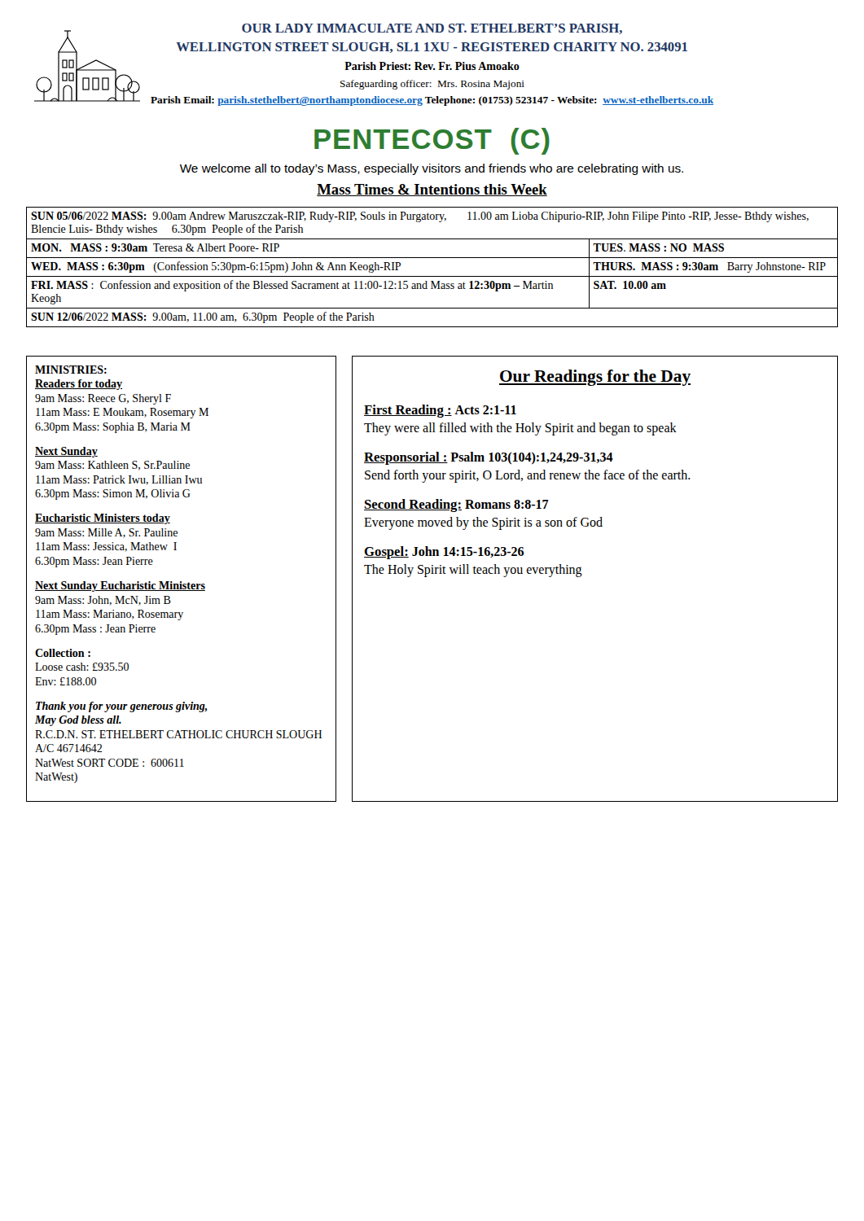OUR LADY IMMACULATE AND ST. ETHELBERT’S PARISH,
WELLINGTON STREET SLOUGH, SL1 1XU - REGISTERED CHARITY NO. 234091
Parish Priest: Rev. Fr. Pius Amoako
Safeguarding officer: Mrs. Rosina Majoni
Parish Email: parish.stethelbert@northamptondiocese.org Telephone: (01753) 523147 - Website: www.st-ethelberts.co.uk
PENTECOST (C)
We welcome all to today’s Mass, especially visitors and friends who are celebrating with us.
Mass Times & Intentions this Week
| SUN 05/06 /2022 MASS: 9.00am Andrew Maruszczak-RIP, Rudy-RIP, Souls in Purgatory, 11.00 am Lioba Chipurio-RIP, John Filipe Pinto -RIP, Jesse- Bthdy wishes, Blencie Luis- Bthdy wishes 6.30pm People of the Parish |
| MON. MASS : 9:30am Teresa & Albert Poore- RIP | TUES . MASS : NO MASS |
| WED. MASS : 6:30pm (Confession 5:30pm-6:15pm) John & Ann Keogh-RIP | THURS. MASS : 9:30am Barry Johnstone- RIP |
| FRI. MASS : Confession and exposition of the Blessed Sacrament at 11:00-12:15 and Mass at 12:30pm – Martin Keogh | SAT. 10.00 am |
| SUN 12/06 /2022 MASS: 9.00am, 11.00 am, 6.30pm People of the Parish |
MINISTRIES:
Readers for today
9am Mass: Reece G, Sheryl F
11am Mass: E Moukam, Rosemary M
6.30pm Mass: Sophia B, Maria M
Next Sunday
9am Mass: Kathleen S, Sr.Pauline
11am Mass: Patrick Iwu, Lillian Iwu
6.30pm Mass: Simon M, Olivia G
Eucharistic Ministers today
9am Mass: Mille A, Sr. Pauline
11am Mass: Jessica, Mathew I
6.30pm Mass: Jean Pierre
Next Sunday Eucharistic Ministers
9am Mass: John, McN, Jim B
11am Mass: Mariano, Rosemary
6.30pm Mass : Jean Pierre
Collection :
Loose cash: £935.50
Env: £188.00
Thank you for your generous giving,
May God bless all.
R.C.D.N. ST. ETHELBERT CATHOLIC CHURCH SLOUGH
A/C 46714642
NatWest SORT CODE : 600611
NatWest)
Our Readings for the Day
First Reading : Acts 2:1-11
They were all filled with the Holy Spirit and began to speak
Responsorial : Psalm 103(104):1,24,29-31,34
Send forth your spirit, O Lord, and renew the face of the earth.
Second Reading: Romans 8:8-17
Everyone moved by the Spirit is a son of God
Gospel: John 14:15-16,23-26
The Holy Spirit will teach you everything